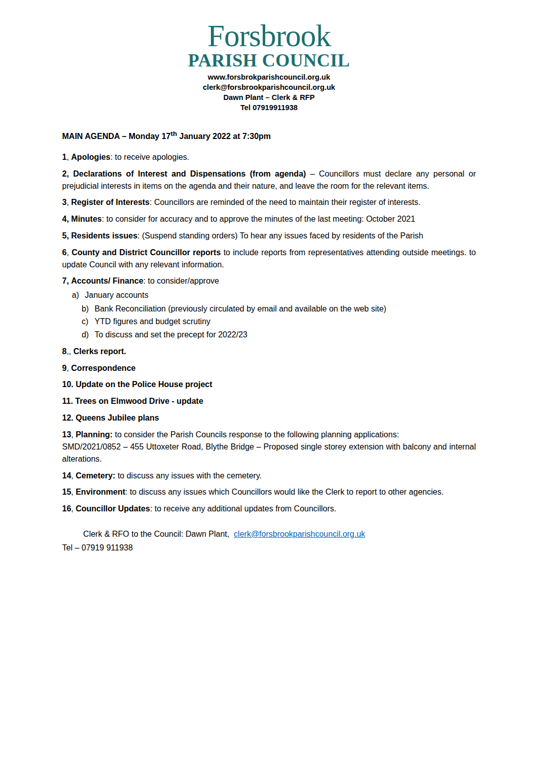Forsbrook
PARISH COUNCIL
www.forsbrokparishcouncil.org.uk
clerk@forsbrookparishcouncil.org.uk
Dawn Plant – Clerk & RFP
Tel 07919911938
MAIN AGENDA – Monday 17th January 2022 at 7:30pm
1, Apologies: to receive apologies.
2, Declarations of Interest and Dispensations (from agenda) – Councillors must declare any personal or prejudicial interests in items on the agenda and their nature, and leave the room for the relevant items.
3, Register of Interests: Councillors are reminded of the need to maintain their register of interests.
4, Minutes: to consider for accuracy and to approve the minutes of the last meeting: October 2021
5, Residents issues: (Suspend standing orders) To hear any issues faced by residents of the Parish
6, County and District Councillor reports to include reports from representatives attending outside meetings. to update Council with any relevant information.
7, Accounts/ Finance: to consider/approve
a) January accounts
b) Bank Reconciliation (previously circulated by email and available on the web site)
c) YTD figures and budget scrutiny
d) To discuss and set the precept for 2022/23
8,, Clerks report.
9, Correspondence
10. Update on the Police House project
11. Trees on Elmwood Drive - update
12. Queens Jubilee plans
13, Planning: to consider the Parish Councils response to the following planning applications:
SMD/2021/0852 – 455 Uttoxeter Road, Blythe Bridge – Proposed single storey extension with balcony and internal alterations.
14, Cemetery: to discuss any issues with the cemetery.
15, Environment: to discuss any issues which Councillors would like the Clerk to report to other agencies.
16, Councillor Updates: to receive any additional updates from Councillors.
Clerk & RFO to the Council: Dawn Plant, clerk@forsbrookparishcouncil.org.uk
Tel – 07919 911938